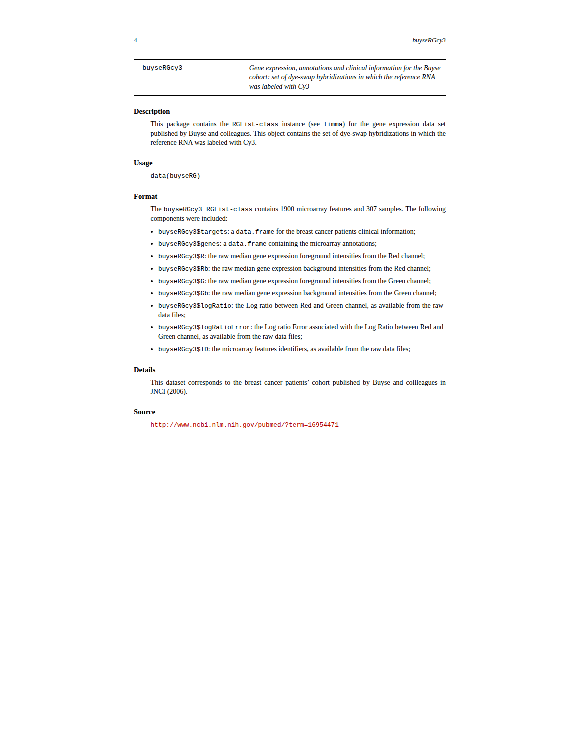4 buyseRGcy3
buyseRGcy3
Gene expression, annotations and clinical information for the Buyse cohort: set of dye-swap hybridizations in which the reference RNA was labeled with Cy3
Description
This package contains the RGList-class instance (see limma) for the gene expression data set published by Buyse and colleagues. This object contains the set of dye-swap hybridizations in which the reference RNA was labeled with Cy3.
Usage
data(buyseRG)
Format
The buyseRGcy3 RGList-class contains 1900 microarray features and 307 samples. The following components were included:
buyseRGcy3$targets: a data.frame for the breast cancer patients clinical information;
buyseRGcy3$genes: a data.frame containing the microarray annotations;
buyseRGcy3$R: the raw median gene expression foreground intensities from the Red channel;
buyseRGcy3$Rb: the raw median gene expression background intensities from the Red channel;
buyseRGcy3$G: the raw median gene expression foreground intensities from the Green channel;
buyseRGcy3$Gb: the raw median gene expression background intensities from the Green channel;
buyseRGcy3$logRatio: the Log ratio between Red and Green channel, as available from the raw data files;
buyseRGcy3$logRatioError: the Log ratio Error associated with the Log Ratio between Red and Green channel, as available from the raw data files;
buyseRGcy3$ID: the microarray features identifiers, as available from the raw data files;
Details
This dataset corresponds to the breast cancer patients’ cohort published by Buyse and collleagues in JNCI (2006).
Source
http://www.ncbi.nlm.nih.gov/pubmed/?term=16954471